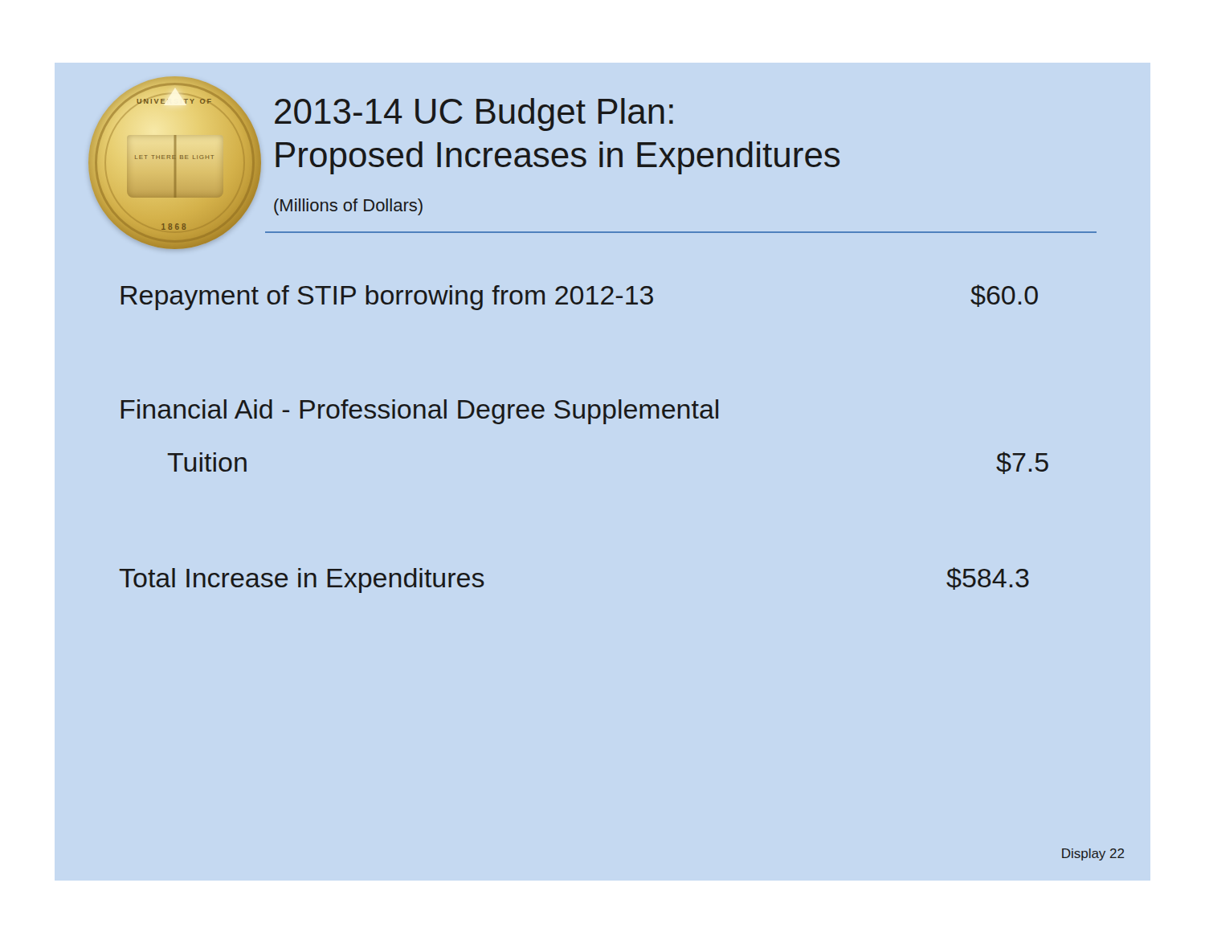UNIVERSITY OF
LET THERE BE LIGHT
1868
2013-14 UC Budget Plan:
Proposed Increases in Expenditures
(Millions of Dollars)
Repayment of STIP borrowing from 2012-13
$60.0
Financial Aid - Professional Degree Supplemental
Tuition
$7.5
Total Increase in Expenditures
$584.3
Display 22